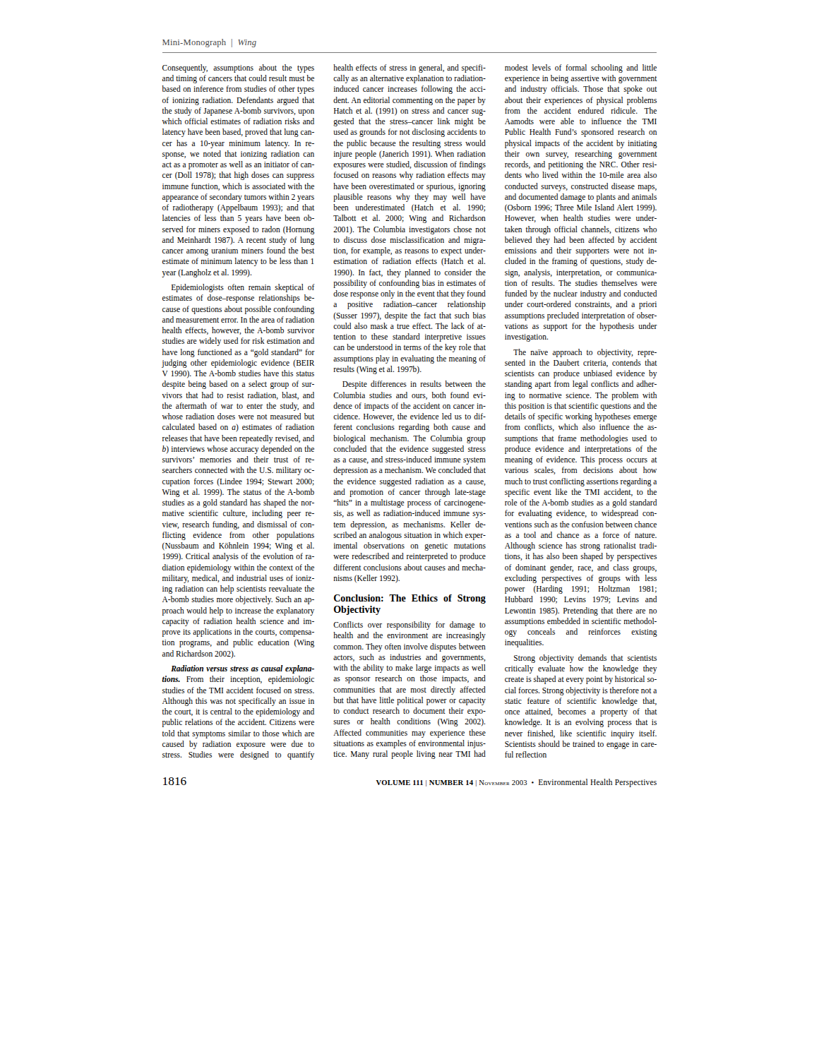Mini-Monograph | Wing
Consequently, assumptions about the types and timing of cancers that could result must be based on inference from studies of other types of ionizing radiation. Defendants argued that the study of Japanese A-bomb survivors, upon which official estimates of radiation risks and latency have been based, proved that lung cancer has a 10-year minimum latency. In response, we noted that ionizing radiation can act as a promoter as well as an initiator of cancer (Doll 1978); that high doses can suppress immune function, which is associated with the appearance of secondary tumors within 2 years of radiotherapy (Appelbaum 1993); and that latencies of less than 5 years have been observed for miners exposed to radon (Hornung and Meinhardt 1987). A recent study of lung cancer among uranium miners found the best estimate of minimum latency to be less than 1 year (Langholz et al. 1999).
Epidemiologists often remain skeptical of estimates of dose–response relationships because of questions about possible confounding and measurement error. In the area of radiation health effects, however, the A-bomb survivor studies are widely used for risk estimation and have long functioned as a “gold standard” for judging other epidemiologic evidence (BEIR V 1990). The A-bomb studies have this status despite being based on a select group of survivors that had to resist radiation, blast, and the aftermath of war to enter the study, and whose radiation doses were not measured but calculated based on a) estimates of radiation releases that have been repeatedly revised, and b) interviews whose accuracy depended on the survivors’ memories and their trust of researchers connected with the U.S. military occupation forces (Lindee 1994; Stewart 2000; Wing et al. 1999). The status of the A-bomb studies as a gold standard has shaped the normative scientific culture, including peer review, research funding, and dismissal of conflicting evidence from other populations (Nussbaum and Köhnlein 1994; Wing et al. 1999). Critical analysis of the evolution of radiation epidemiology within the context of the military, medical, and industrial uses of ionizing radiation can help scientists reevaluate the A-bomb studies more objectively. Such an approach would help to increase the explanatory capacity of radiation health science and improve its applications in the courts, compensation programs, and public education (Wing and Richardson 2002).
Radiation versus stress as causal explanations. From their inception, epidemiologic studies of the TMI accident focused on stress. Although this was not specifically an issue in the court, it is central to the epidemiology and public relations of the accident. Citizens were told that symptoms similar to those which are caused by radiation exposure were due to stress. Studies were designed to quantify health effects of stress in general, and specifically as an alternative explanation to radiation-induced cancer increases following the accident. An editorial commenting on the paper by Hatch et al. (1991) on stress and cancer suggested that the stress–cancer link might be used as grounds for not disclosing accidents to the public because the resulting stress would injure people (Janerich 1991). When radiation exposures were studied, discussion of findings focused on reasons why radiation effects may have been overestimated or spurious, ignoring plausible reasons why they may well have been underestimated (Hatch et al. 1990; Talbott et al. 2000; Wing and Richardson 2001). The Columbia investigators chose not to discuss dose misclassification and migration, for example, as reasons to expect underestimation of radiation effects (Hatch et al. 1990). In fact, they planned to consider the possibility of confounding bias in estimates of dose response only in the event that they found a positive radiation–cancer relationship (Susser 1997), despite the fact that such bias could also mask a true effect. The lack of attention to these standard interpretive issues can be understood in terms of the key role that assumptions play in evaluating the meaning of results (Wing et al. 1997b).
Despite differences in results between the Columbia studies and ours, both found evidence of impacts of the accident on cancer incidence. However, the evidence led us to different conclusions regarding both cause and biological mechanism. The Columbia group concluded that the evidence suggested stress as a cause, and stress-induced immune system depression as a mechanism. We concluded that the evidence suggested radiation as a cause, and promotion of cancer through late-stage “hits” in a multistage process of carcinogenesis, as well as radiation-induced immune system depression, as mechanisms. Keller described an analogous situation in which experimental observations on genetic mutations were redescribed and reinterpreted to produce different conclusions about causes and mechanisms (Keller 1992).
Conclusion: The Ethics of Strong Objectivity
Conflicts over responsibility for damage to health and the environment are increasingly common. They often involve disputes between actors, such as industries and governments, with the ability to make large impacts as well as sponsor research on those impacts, and communities that are most directly affected but that have little political power or capacity to conduct research to document their exposures or health conditions (Wing 2002). Affected communities may experience these situations as examples of environmental injustice. Many rural people living near TMI had modest levels of formal schooling and little experience in being assertive with government and industry officials. Those that spoke out about their experiences of physical problems from the accident endured ridicule. The Aamodts were able to influence the TMI Public Health Fund’s sponsored research on physical impacts of the accident by initiating their own survey, researching government records, and petitioning the NRC. Other residents who lived within the 10-mile area also conducted surveys, constructed disease maps, and documented damage to plants and animals (Osborn 1996; Three Mile Island Alert 1999). However, when health studies were undertaken through official channels, citizens who believed they had been affected by accident emissions and their supporters were not included in the framing of questions, study design, analysis, interpretation, or communication of results. The studies themselves were funded by the nuclear industry and conducted under court-ordered constraints, and a priori assumptions precluded interpretation of observations as support for the hypothesis under investigation.
The naïve approach to objectivity, represented in the Daubert criteria, contends that scientists can produce unbiased evidence by standing apart from legal conflicts and adhering to normative science. The problem with this position is that scientific questions and the details of specific working hypotheses emerge from conflicts, which also influence the assumptions that frame methodologies used to produce evidence and interpretations of the meaning of evidence. This process occurs at various scales, from decisions about how much to trust conflicting assertions regarding a specific event like the TMI accident, to the role of the A-bomb studies as a gold standard for evaluating evidence, to widespread conventions such as the confusion between chance as a tool and chance as a force of nature. Although science has strong rationalist traditions, it has also been shaped by perspectives of dominant gender, race, and class groups, excluding perspectives of groups with less power (Harding 1991; Holtzman 1981; Hubbard 1990; Levins 1979; Levins and Lewontin 1985). Pretending that there are no assumptions embedded in scientific methodology conceals and reinforces existing inequalities.
Strong objectivity demands that scientists critically evaluate how the knowledge they create is shaped at every point by historical social forces. Strong objectivity is therefore not a static feature of scientific knowledge that, once attained, becomes a property of that knowledge. It is an evolving process that is never finished, like scientific inquiry itself. Scientists should be trained to engage in careful reflection
1816
VOLUME 111 | NUMBER 14 | November 2003 • Environmental Health Perspectives